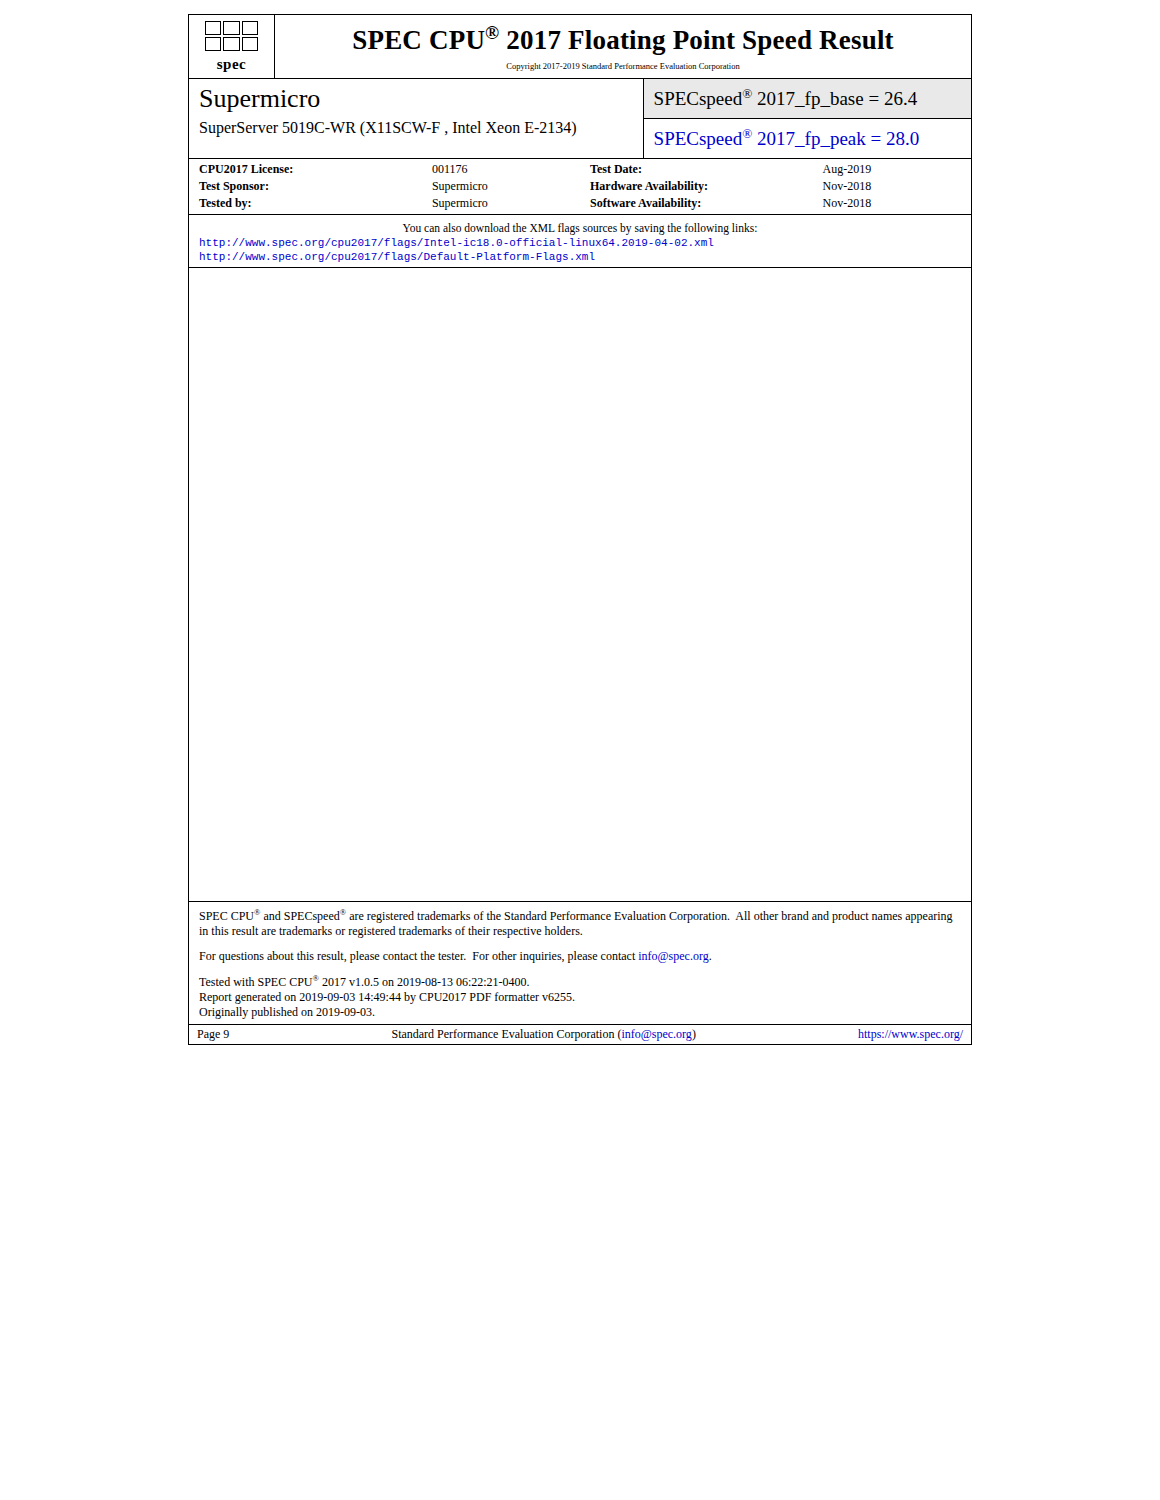spec
SPEC CPU® 2017 Floating Point Speed Result
Copyright 2017-2019 Standard Performance Evaluation Corporation
Supermicro
SuperServer 5019C-WR (X11SCW-F , Intel Xeon E-2134)
SPECspeed® 2017_fp_base = 26.4
SPECspeed® 2017_fp_peak = 28.0
| CPU2017 License: | 001176 |
| Test Sponsor: | Supermicro |
| Tested by: | Supermicro |
| Test Date: | Aug-2019 |
| Hardware Availability: | Nov-2018 |
| Software Availability: | Nov-2018 |
You can also download the XML flags sources by saving the following links:
http://www.spec.org/cpu2017/flags/Intel-ic18.0-official-linux64.2019-04-02.xml http://www.spec.org/cpu2017/flags/Default-Platform-Flags.xml
SPEC CPU® and SPECspeed® are registered trademarks of the Standard Performance Evaluation Corporation. All other brand and product names appearing in this result are trademarks or registered trademarks of their respective holders.
For questions about this result, please contact the tester. For other inquiries, please contact info@spec.org.
Tested with SPEC CPU® 2017 v1.0.5 on 2019-08-13 06:22:21-0400.
Report generated on 2019-09-03 14:49:44 by CPU2017 PDF formatter v6255.
Originally published on 2019-09-03.
Page 9
Standard Performance Evaluation Corporation (info@spec.org)
https://www.spec.org/